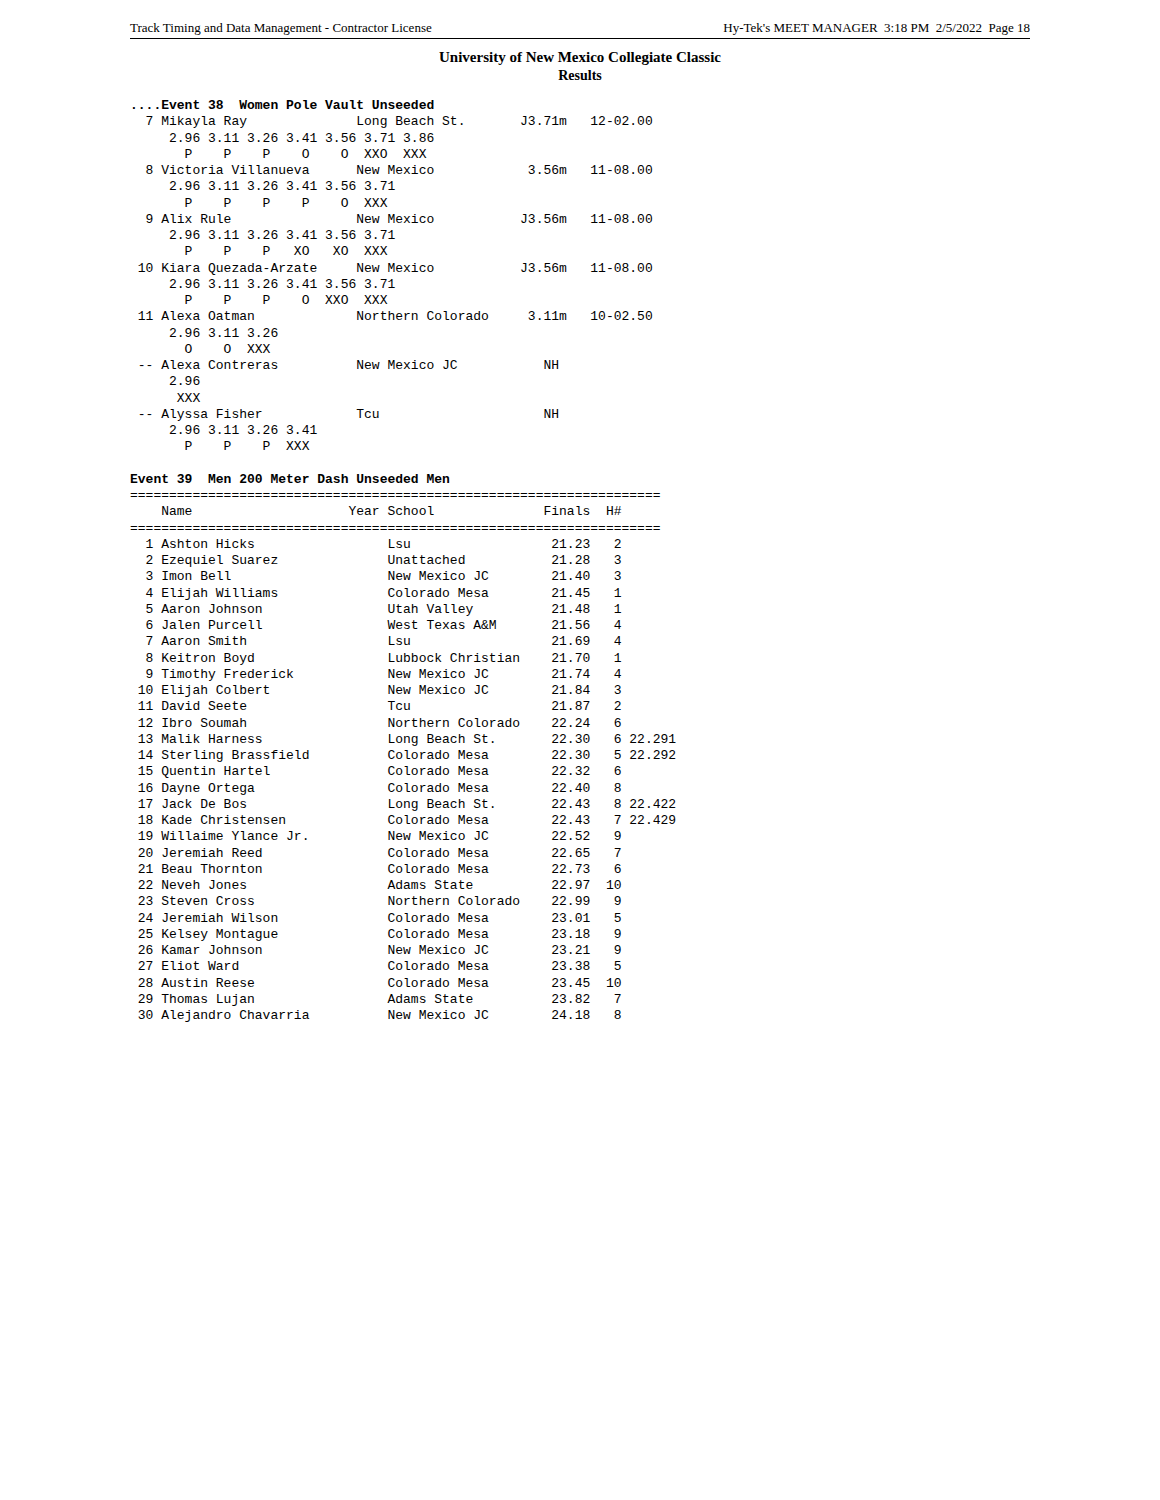Track Timing and Data Management - Contractor License Hy-Tek's MEET MANAGER 3:18 PM 2/5/2022 Page 18
University of New Mexico Collegiate Classic
Results
....Event 38  Women Pole Vault Unseeded
  7 Mikayla Ray              Long Beach St.       J3.71m   12-02.00
     2.96 3.11 3.26 3.41 3.56 3.71 3.86
       P    P    P    O    O  XXO  XXX
  8 Victoria Villanueva      New Mexico            3.56m   11-08.00
     2.96 3.11 3.26 3.41 3.56 3.71
       P    P    P    P    O  XXX
  9 Alix Rule                New Mexico           J3.56m   11-08.00
     2.96 3.11 3.26 3.41 3.56 3.71
       P    P    P   XO   XO  XXX
 10 Kiara Quezada-Arzate     New Mexico           J3.56m   11-08.00
     2.96 3.11 3.26 3.41 3.56 3.71
       P    P    P    O  XXO  XXX
 11 Alexa Oatman             Northern Colorado     3.11m   10-02.50
     2.96 3.11 3.26
       O    O  XXX
 -- Alexa Contreras          New Mexico JC           NH
     2.96
      XXX
 -- Alyssa Fisher            Tcu                     NH
     2.96 3.11 3.26 3.41
       P    P    P  XXX

Event 39  Men 200 Meter Dash Unseeded Men
====================================================================
    Name                    Year School              Finals  H#
====================================================================
  1 Ashton Hicks                 Lsu                  21.23   2
  2 Ezequiel Suarez              Unattached           21.28   3
  3 Imon Bell                    New Mexico JC        21.40   3
  4 Elijah Williams              Colorado Mesa        21.45   1
  5 Aaron Johnson                Utah Valley          21.48   1
  6 Jalen Purcell                West Texas A&M       21.56   4
  7 Aaron Smith                  Lsu                  21.69   4
  8 Keitron Boyd                 Lubbock Christian    21.70   1
  9 Timothy Frederick            New Mexico JC        21.74   4
 10 Elijah Colbert               New Mexico JC        21.84   3
 11 David Seete                  Tcu                  21.87   2
 12 Ibro Soumah                  Northern Colorado    22.24   6
 13 Malik Harness                Long Beach St.       22.30   6 22.291
 14 Sterling Brassfield          Colorado Mesa        22.30   5 22.292
 15 Quentin Hartel               Colorado Mesa        22.32   6
 16 Dayne Ortega                 Colorado Mesa        22.40   8
 17 Jack De Bos                  Long Beach St.       22.43   8 22.422
 18 Kade Christensen             Colorado Mesa        22.43   7 22.429
 19 Willaime Ylance Jr.          New Mexico JC        22.52   9
 20 Jeremiah Reed                Colorado Mesa        22.65   7
 21 Beau Thornton                Colorado Mesa        22.73   6
 22 Neveh Jones                  Adams State          22.97  10
 23 Steven Cross                 Northern Colorado    22.99   9
 24 Jeremiah Wilson              Colorado Mesa        23.01   5
 25 Kelsey Montague              Colorado Mesa        23.18   9
 26 Kamar Johnson                New Mexico JC        23.21   9
 27 Eliot Ward                   Colorado Mesa        23.38   5
 28 Austin Reese                 Colorado Mesa        23.45  10
 29 Thomas Lujan                 Adams State          23.82   7
 30 Alejandro Chavarria          New Mexico JC        24.18   8